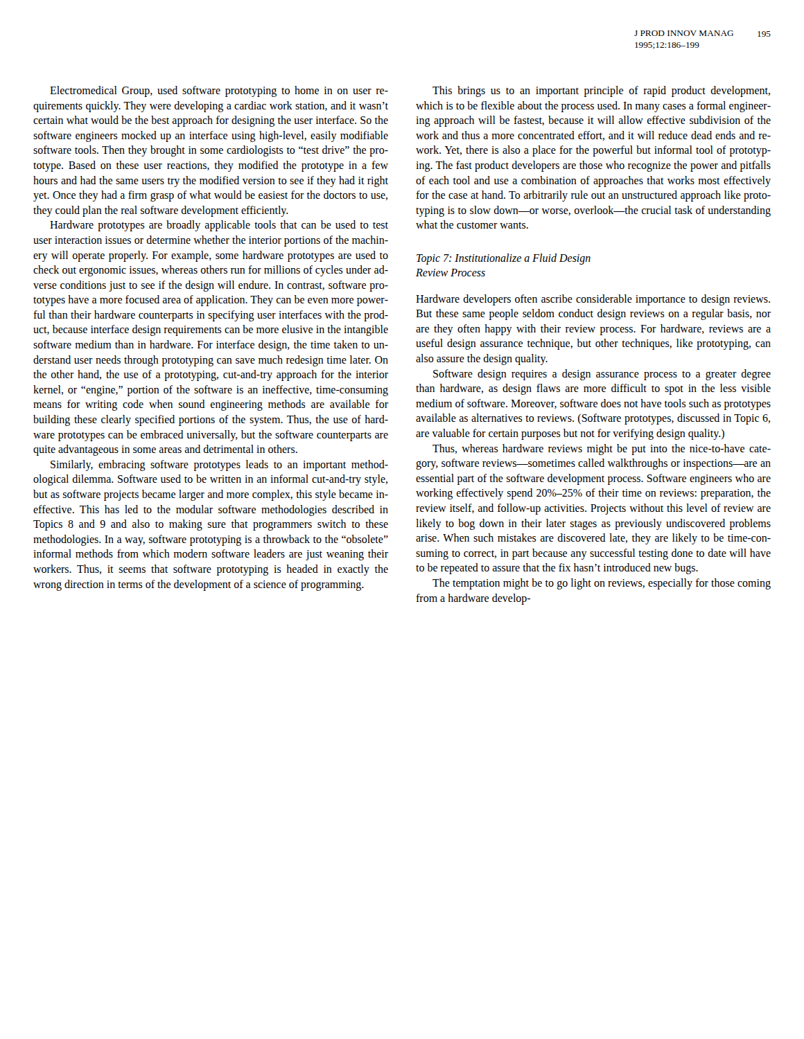J PROD INNOV MANAG
1995;12:186–199
195
Electromedical Group, used software prototyping to home in on user requirements quickly. They were developing a cardiac work station, and it wasn’t certain what would be the best approach for designing the user interface. So the software engineers mocked up an interface using high-level, easily modifiable software tools. Then they brought in some cardiologists to “test drive” the prototype. Based on these user reactions, they modified the prototype in a few hours and had the same users try the modified version to see if they had it right yet. Once they had a firm grasp of what would be easiest for the doctors to use, they could plan the real software development efficiently.
Hardware prototypes are broadly applicable tools that can be used to test user interaction issues or determine whether the interior portions of the machinery will operate properly. For example, some hardware prototypes are used to check out ergonomic issues, whereas others run for millions of cycles under adverse conditions just to see if the design will endure. In contrast, software prototypes have a more focused area of application. They can be even more powerful than their hardware counterparts in specifying user interfaces with the product, because interface design requirements can be more elusive in the intangible software medium than in hardware. For interface design, the time taken to understand user needs through prototyping can save much redesign time later. On the other hand, the use of a prototyping, cut-and-try approach for the interior kernel, or “engine,” portion of the software is an ineffective, time-consuming means for writing code when sound engineering methods are available for building these clearly specified portions of the system. Thus, the use of hardware prototypes can be embraced universally, but the software counterparts are quite advantageous in some areas and detrimental in others.
Similarly, embracing software prototypes leads to an important methodological dilemma. Software used to be written in an informal cut-and-try style, but as software projects became larger and more complex, this style became ineffective. This has led to the modular software methodologies described in Topics 8 and 9 and also to making sure that programmers switch to these methodologies. In a way, software prototyping is a throwback to the “obsolete” informal methods from which modern software leaders are just weaning their workers. Thus, it seems that software prototyping is headed in exactly the wrong direction in terms of the development of a science of programming.
This brings us to an important principle of rapid product development, which is to be flexible about the process used. In many cases a formal engineering approach will be fastest, because it will allow effective subdivision of the work and thus a more concentrated effort, and it will reduce dead ends and rework. Yet, there is also a place for the powerful but informal tool of prototyping. The fast product developers are those who recognize the power and pitfalls of each tool and use a combination of approaches that works most effectively for the case at hand. To arbitrarily rule out an unstructured approach like prototyping is to slow down—or worse, overlook—the crucial task of understanding what the customer wants.
Topic 7: Institutionalize a Fluid Design Review Process
Hardware developers often ascribe considerable importance to design reviews. But these same people seldom conduct design reviews on a regular basis, nor are they often happy with their review process. For hardware, reviews are a useful design assurance technique, but other techniques, like prototyping, can also assure the design quality.
Software design requires a design assurance process to a greater degree than hardware, as design flaws are more difficult to spot in the less visible medium of software. Moreover, software does not have tools such as prototypes available as alternatives to reviews. (Software prototypes, discussed in Topic 6, are valuable for certain purposes but not for verifying design quality.)
Thus, whereas hardware reviews might be put into the nice-to-have category, software reviews—sometimes called walkthroughs or inspections—are an essential part of the software development process. Software engineers who are working effectively spend 20%–25% of their time on reviews: preparation, the review itself, and follow-up activities. Projects without this level of review are likely to bog down in their later stages as previously undiscovered problems arise. When such mistakes are discovered late, they are likely to be time-consuming to correct, in part because any successful testing done to date will have to be repeated to assure that the fix hasn’t introduced new bugs.
The temptation might be to go light on reviews, especially for those coming from a hardware develop-